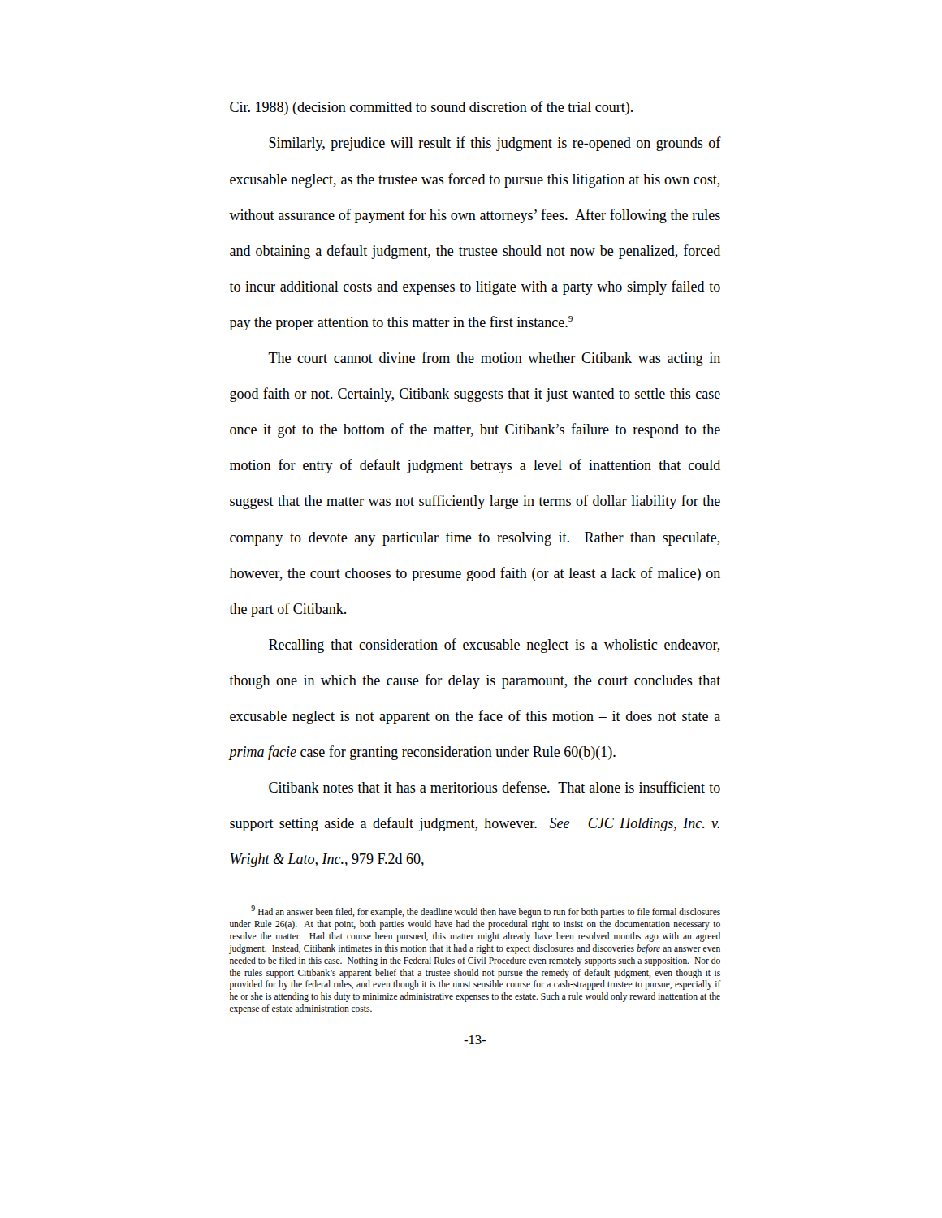Cir. 1988) (decision committed to sound discretion of the trial court).
Similarly, prejudice will result if this judgment is re-opened on grounds of excusable neglect, as the trustee was forced to pursue this litigation at his own cost, without assurance of payment for his own attorneys’ fees. After following the rules and obtaining a default judgment, the trustee should not now be penalized, forced to incur additional costs and expenses to litigate with a party who simply failed to pay the proper attention to this matter in the first instance.9
The court cannot divine from the motion whether Citibank was acting in good faith or not. Certainly, Citibank suggests that it just wanted to settle this case once it got to the bottom of the matter, but Citibank’s failure to respond to the motion for entry of default judgment betrays a level of inattention that could suggest that the matter was not sufficiently large in terms of dollar liability for the company to devote any particular time to resolving it. Rather than speculate, however, the court chooses to presume good faith (or at least a lack of malice) on the part of Citibank.
Recalling that consideration of excusable neglect is a wholistic endeavor, though one in which the cause for delay is paramount, the court concludes that excusable neglect is not apparent on the face of this motion – it does not state a prima facie case for granting reconsideration under Rule 60(b)(1).
Citibank notes that it has a meritorious defense. That alone is insufficient to support setting aside a default judgment, however. See CJC Holdings, Inc. v. Wright & Lato, Inc., 979 F.2d 60,
9 Had an answer been filed, for example, the deadline would then have begun to run for both parties to file formal disclosures under Rule 26(a). At that point, both parties would have had the procedural right to insist on the documentation necessary to resolve the matter. Had that course been pursued, this matter might already have been resolved months ago with an agreed judgment. Instead, Citibank intimates in this motion that it had a right to expect disclosures and discoveries before an answer even needed to be filed in this case. Nothing in the Federal Rules of Civil Procedure even remotely supports such a supposition. Nor do the rules support Citibank’s apparent belief that a trustee should not pursue the remedy of default judgment, even though it is provided for by the federal rules, and even though it is the most sensible course for a cash-strapped trustee to pursue, especially if he or she is attending to his duty to minimize administrative expenses to the estate. Such a rule would only reward inattention at the expense of estate administration costs.
-13-